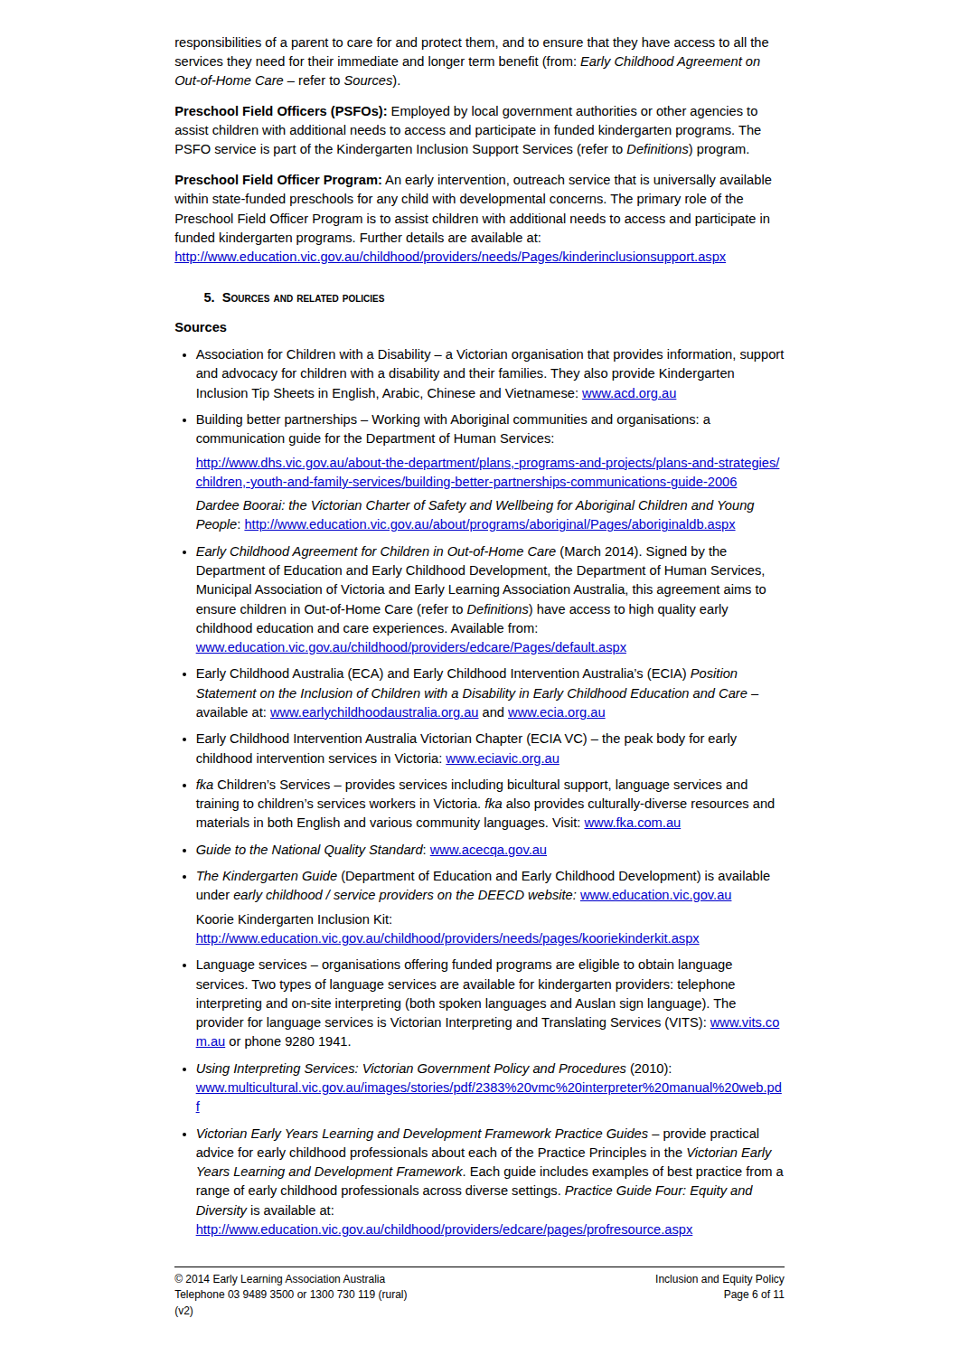responsibilities of a parent to care for and protect them, and to ensure that they have access to all the services they need for their immediate and longer term benefit (from: Early Childhood Agreement on Out-of-Home Care – refer to Sources).
Preschool Field Officers (PSFOs): Employed by local government authorities or other agencies to assist children with additional needs to access and participate in funded kindergarten programs. The PSFO service is part of the Kindergarten Inclusion Support Services (refer to Definitions) program.
Preschool Field Officer Program: An early intervention, outreach service that is universally available within state-funded preschools for any child with developmental concerns. The primary role of the Preschool Field Officer Program is to assist children with additional needs to access and participate in funded kindergarten programs. Further details are available at:
http://www.education.vic.gov.au/childhood/providers/needs/Pages/kinderinclusionsupport.aspx
5. Sources and related policies
Sources
Association for Children with a Disability – a Victorian organisation that provides information, support and advocacy for children with a disability and their families. They also provide Kindergarten Inclusion Tip Sheets in English, Arabic, Chinese and Vietnamese: www.acd.org.au
Building better partnerships – Working with Aboriginal communities and organisations: a communication guide for the Department of Human Services:
http://www.dhs.vic.gov.au/about-the-department/plans,-programs-and-projects/plans-and-strategies/children,-youth-and-family-services/building-better-partnerships-communications-guide-2006
Dardee Boorai: the Victorian Charter of Safety and Wellbeing for Aboriginal Children and Young People: http://www.education.vic.gov.au/about/programs/aboriginal/Pages/aboriginaldb.aspx
Early Childhood Agreement for Children in Out-of-Home Care (March 2014). Signed by the Department of Education and Early Childhood Development, the Department of Human Services, Municipal Association of Victoria and Early Learning Association Australia, this agreement aims to ensure children in Out-of-Home Care (refer to Definitions) have access to high quality early childhood education and care experiences. Available from:
www.education.vic.gov.au/childhood/providers/edcare/Pages/default.aspx
Early Childhood Australia (ECA) and Early Childhood Intervention Australia’s (ECIA) Position Statement on the Inclusion of Children with a Disability in Early Childhood Education and Care – available at: www.earlychildhoodaustralia.org.au and www.ecia.org.au
Early Childhood Intervention Australia Victorian Chapter (ECIA VC) – the peak body for early childhood intervention services in Victoria: www.eciavic.org.au
fka Children’s Services – provides services including bicultural support, language services and training to children’s services workers in Victoria. fka also provides culturally-diverse resources and materials in both English and various community languages. Visit: www.fka.com.au
Guide to the National Quality Standard: www.acecqa.gov.au
The Kindergarten Guide (Department of Education and Early Childhood Development) is available under early childhood / service providers on the DEECD website: www.education.vic.gov.au
Koorie Kindergarten Inclusion Kit:
http://www.education.vic.gov.au/childhood/providers/needs/pages/kooriekinderkit.aspx
Language services – organisations offering funded programs are eligible to obtain language services. Two types of language services are available for kindergarten providers: telephone interpreting and on-site interpreting (both spoken languages and Auslan sign language). The provider for language services is Victorian Interpreting and Translating Services (VITS): www.vits.com.au or phone 9280 1941.
Using Interpreting Services: Victorian Government Policy and Procedures (2010):
www.multicultural.vic.gov.au/images/stories/pdf/2383%20vmc%20interpreter%20manual%20web.pdf
Victorian Early Years Learning and Development Framework Practice Guides – provide practical advice for early childhood professionals about each of the Practice Principles in the Victorian Early Years Learning and Development Framework. Each guide includes examples of best practice from a range of early childhood professionals across diverse settings. Practice Guide Four: Equity and Diversity is available at:
http://www.education.vic.gov.au/childhood/providers/edcare/pages/profresource.aspx
| © 2014 Early Learning Association Australia Telephone 03 9489 3500 or 1300 730 119 (rural) (v2) | Inclusion and Equity Policy Page 6 of 11 |